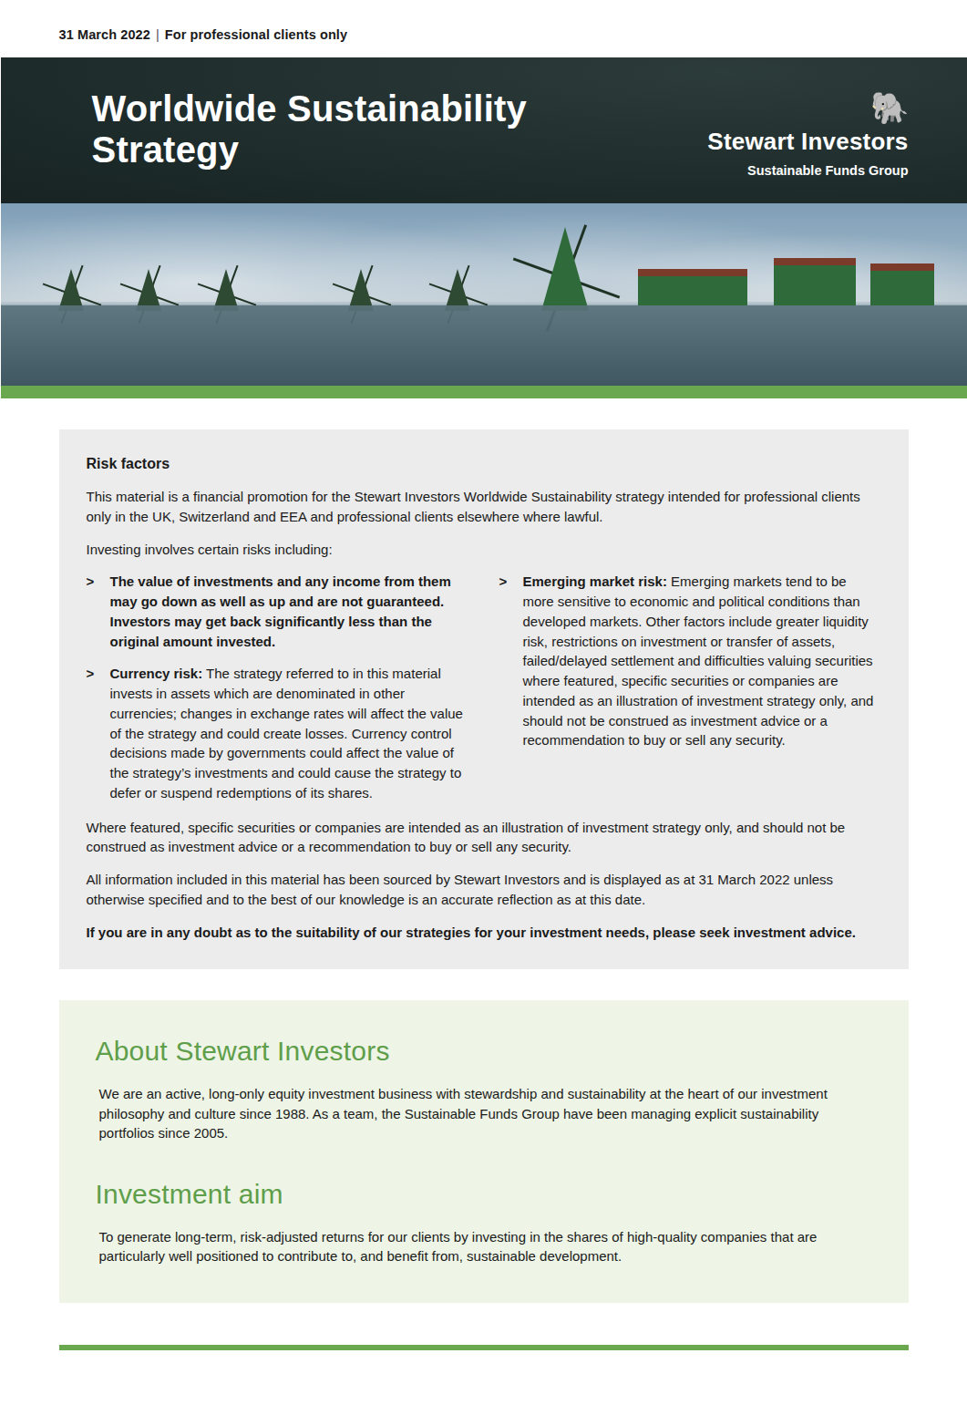31 March 2022|For professional clients only
Worldwide Sustainability
Strategy
🐘 Stewart Investors Sustainable Funds Group
Risk factors
This material is a financial promotion for the Stewart Investors Worldwide Sustainability strategy intended for professional clients only in the UK, Switzerland and EEA and professional clients elsewhere where lawful.
Investing involves certain risks including:
The value of investments and any income from them may go down as well as up and are not guaranteed. Investors may get back significantly less than the original amount invested.
Currency risk: The strategy referred to in this material invests in assets which are denominated in other currencies; changes in exchange rates will affect the value of the strategy and could create losses. Currency control decisions made by governments could affect the value of the strategy’s investments and could cause the strategy to defer or suspend redemptions of its shares.
Emerging market risk: Emerging markets tend to be more sensitive to economic and political conditions than developed markets. Other factors include greater liquidity risk, restrictions on investment or transfer of assets, failed/delayed settlement and difficulties valuing securities where featured, specific securities or companies are intended as an illustration of investment strategy only, and should not be construed as investment advice or a recommendation to buy or sell any security.
Where featured, specific securities or companies are intended as an illustration of investment strategy only, and should not be construed as investment advice or a recommendation to buy or sell any security.
All information included in this material has been sourced by Stewart Investors and is displayed as at 31 March 2022 unless otherwise specified and to the best of our knowledge is an accurate reflection as at this date.
If you are in any doubt as to the suitability of our strategies for your investment needs, please seek investment advice.
About Stewart Investors
We are an active, long-only equity investment business with stewardship and sustainability at the heart of our investment philosophy and culture since 1988. As a team, the Sustainable Funds Group have been managing explicit sustainability portfolios since 2005.
Investment aim
To generate long-term, risk-adjusted returns for our clients by investing in the shares of high-quality companies that are particularly well positioned to contribute to, and benefit from, sustainable development.